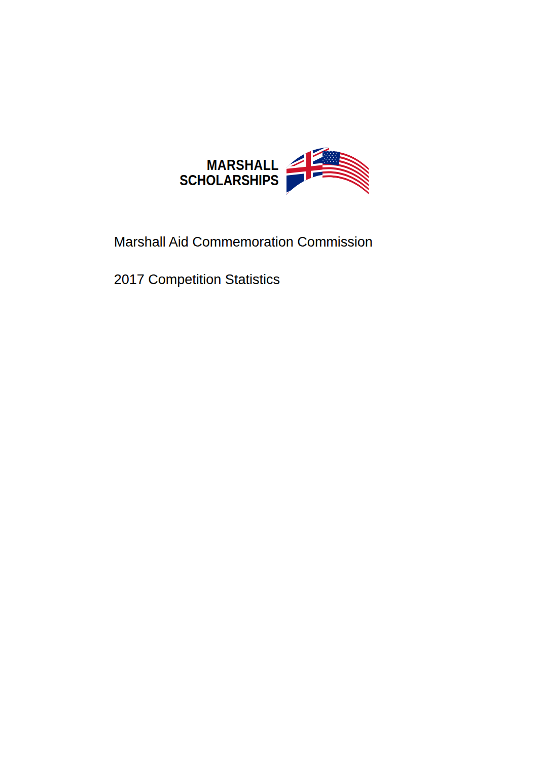MARSHALL
SCHOLARSHIPS
Marshall Aid Commemoration Commission
2017 Competition Statistics